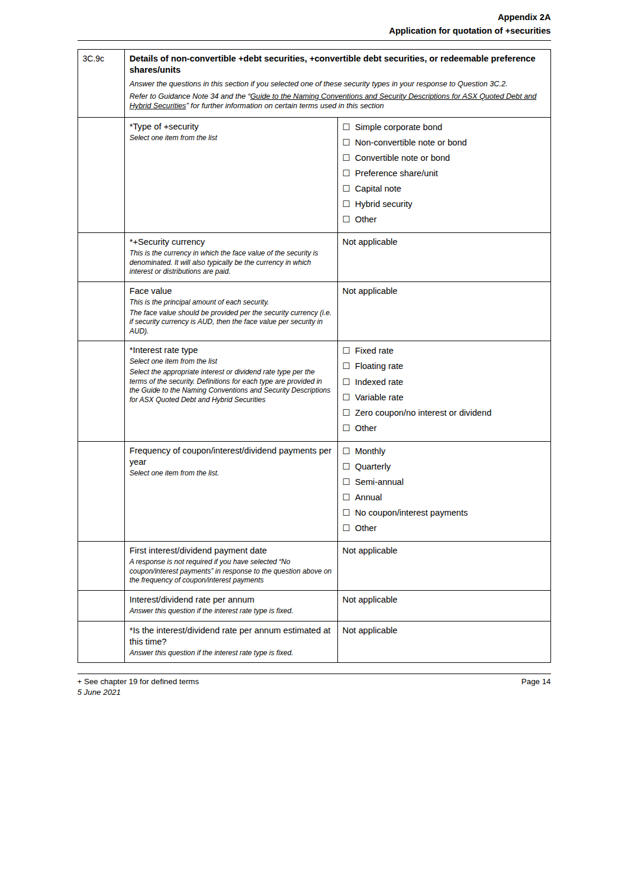Appendix 2A
Application for quotation of +securities
| 3C.9c | Details of non-convertible +debt securities, +convertible debt securities, or redeemable preference shares/units Answer the questions in this section if you selected one of these security types in your response to Question 3C.2. Refer to Guidance Note 34 and the “ Guide to the Naming Conventions and Security Descriptions for ASX Quoted Debt and Hybrid Securities ” for further information on certain terms used in this section |
| | *Type of +security Select one item from the list | ☐ Simple corporate bond ☐ Non-convertible note or bond ☐ Convertible note or bond ☐ Preference share/unit ☐ Capital note ☐ Hybrid security ☐ Other |
| | *+Security currency This is the currency in which the face value of the security is denominated. It will also typically be the currency in which interest or distributions are paid. | Not applicable |
| | Face value This is the principal amount of each security. The face value should be provided per the security currency (i.e. if security currency is AUD, then the face value per security in AUD). | Not applicable |
| | *Interest rate type Select one item from the list Select the appropriate interest or dividend rate type per the terms of the security. Definitions for each type are provided in the Guide to the Naming Conventions and Security Descriptions for ASX Quoted Debt and Hybrid Securities | ☐ Fixed rate ☐ Floating rate ☐ Indexed rate ☐ Variable rate ☐ Zero coupon/no interest or dividend ☐ Other |
| | Frequency of coupon/interest/dividend payments per year Select one item from the list. | ☐ Monthly ☐ Quarterly ☐ Semi-annual ☐ Annual ☐ No coupon/interest payments ☐ Other |
| | First interest/dividend payment date A response is not required if you have selected “No coupon/interest payments” in response to the question above on the frequency of coupon/interest payments | Not applicable |
| | Interest/dividend rate per annum Answer this question if the interest rate type is fixed. | Not applicable |
| | *Is the interest/dividend rate per annum estimated at this time? Answer this question if the interest rate type is fixed. | Not applicable |
+ See chapter 19 for defined terms
5 June 2021
Page 14